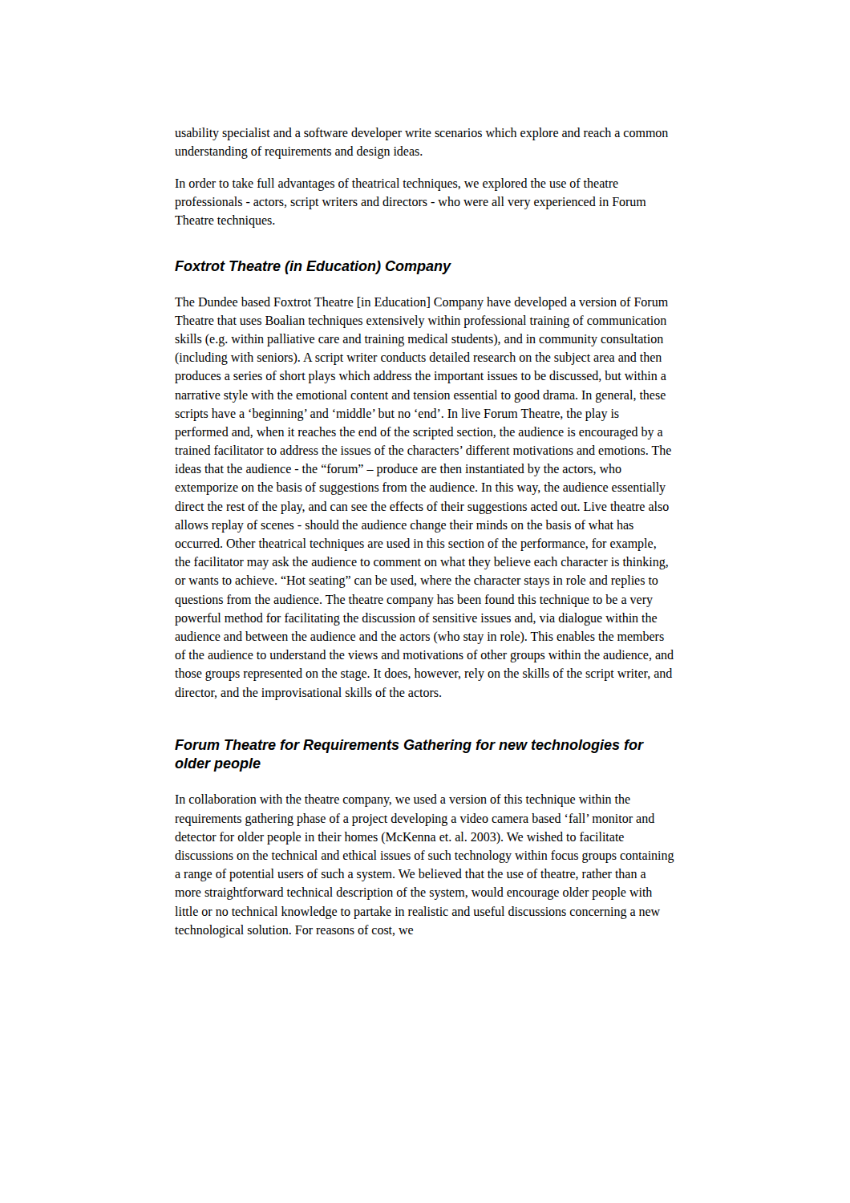usability specialist and a software developer write scenarios which explore and reach a common understanding of requirements and design ideas.
In order to take full advantages of theatrical techniques, we explored the use of theatre professionals - actors, script writers and directors - who were all very experienced in Forum Theatre techniques.
Foxtrot Theatre (in Education) Company
The Dundee based Foxtrot Theatre [in Education] Company have developed a version of Forum Theatre that uses Boalian techniques extensively within professional training of communication skills (e.g. within palliative care and training medical students), and in community consultation (including with seniors). A script writer conducts detailed research on the subject area and then produces a series of short plays which address the important issues to be discussed, but within a narrative style with the emotional content and tension essential to good drama. In general, these scripts have a ‘beginning’ and ‘middle’ but no ‘end’. In live Forum Theatre, the play is performed and, when it reaches the end of the scripted section, the audience is encouraged by a trained facilitator to address the issues of the characters’ different motivations and emotions. The ideas that the audience - the “forum” – produce are then instantiated by the actors, who extemporize on the basis of suggestions from the audience. In this way, the audience essentially direct the rest of the play, and can see the effects of their suggestions acted out. Live theatre also allows replay of scenes - should the audience change their minds on the basis of what has occurred. Other theatrical techniques are used in this section of the performance, for example, the facilitator may ask the audience to comment on what they believe each character is thinking, or wants to achieve. “Hot seating” can be used, where the character stays in role and replies to questions from the audience. The theatre company has been found this technique to be a very powerful method for facilitating the discussion of sensitive issues and, via dialogue within the audience and between the audience and the actors (who stay in role). This enables the members of the audience to understand the views and motivations of other groups within the audience, and those groups represented on the stage. It does, however, rely on the skills of the script writer, and director, and the improvisational skills of the actors.
Forum Theatre for Requirements Gathering for new technologies for older people
In collaboration with the theatre company, we used a version of this technique within the requirements gathering phase of a project developing a video camera based ‘fall’ monitor and detector for older people in their homes (McKenna et. al. 2003). We wished to facilitate discussions on the technical and ethical issues of such technology within focus groups containing a range of potential users of such a system. We believed that the use of theatre, rather than a more straightforward technical description of the system, would encourage older people with little or no technical knowledge to partake in realistic and useful discussions concerning a new technological solution. For reasons of cost, we